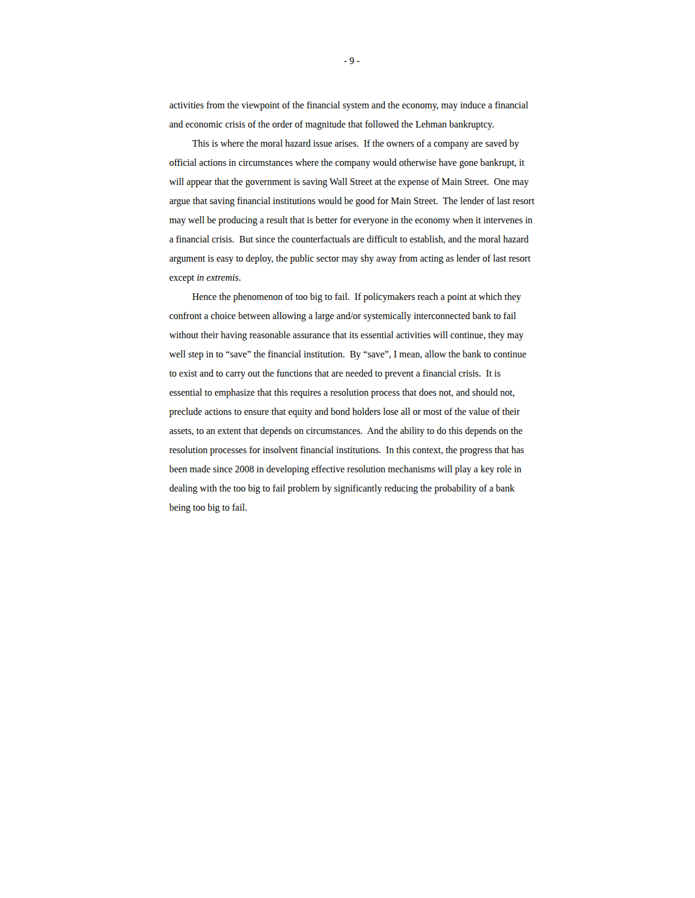- 9 -
activities from the viewpoint of the financial system and the economy, may induce a financial and economic crisis of the order of magnitude that followed the Lehman bankruptcy.
This is where the moral hazard issue arises. If the owners of a company are saved by official actions in circumstances where the company would otherwise have gone bankrupt, it will appear that the government is saving Wall Street at the expense of Main Street. One may argue that saving financial institutions would be good for Main Street. The lender of last resort may well be producing a result that is better for everyone in the economy when it intervenes in a financial crisis. But since the counterfactuals are difficult to establish, and the moral hazard argument is easy to deploy, the public sector may shy away from acting as lender of last resort except in extremis.
Hence the phenomenon of too big to fail. If policymakers reach a point at which they confront a choice between allowing a large and/or systemically interconnected bank to fail without their having reasonable assurance that its essential activities will continue, they may well step in to “save” the financial institution. By “save”, I mean, allow the bank to continue to exist and to carry out the functions that are needed to prevent a financial crisis. It is essential to emphasize that this requires a resolution process that does not, and should not, preclude actions to ensure that equity and bond holders lose all or most of the value of their assets, to an extent that depends on circumstances. And the ability to do this depends on the resolution processes for insolvent financial institutions. In this context, the progress that has been made since 2008 in developing effective resolution mechanisms will play a key role in dealing with the too big to fail problem by significantly reducing the probability of a bank being too big to fail.